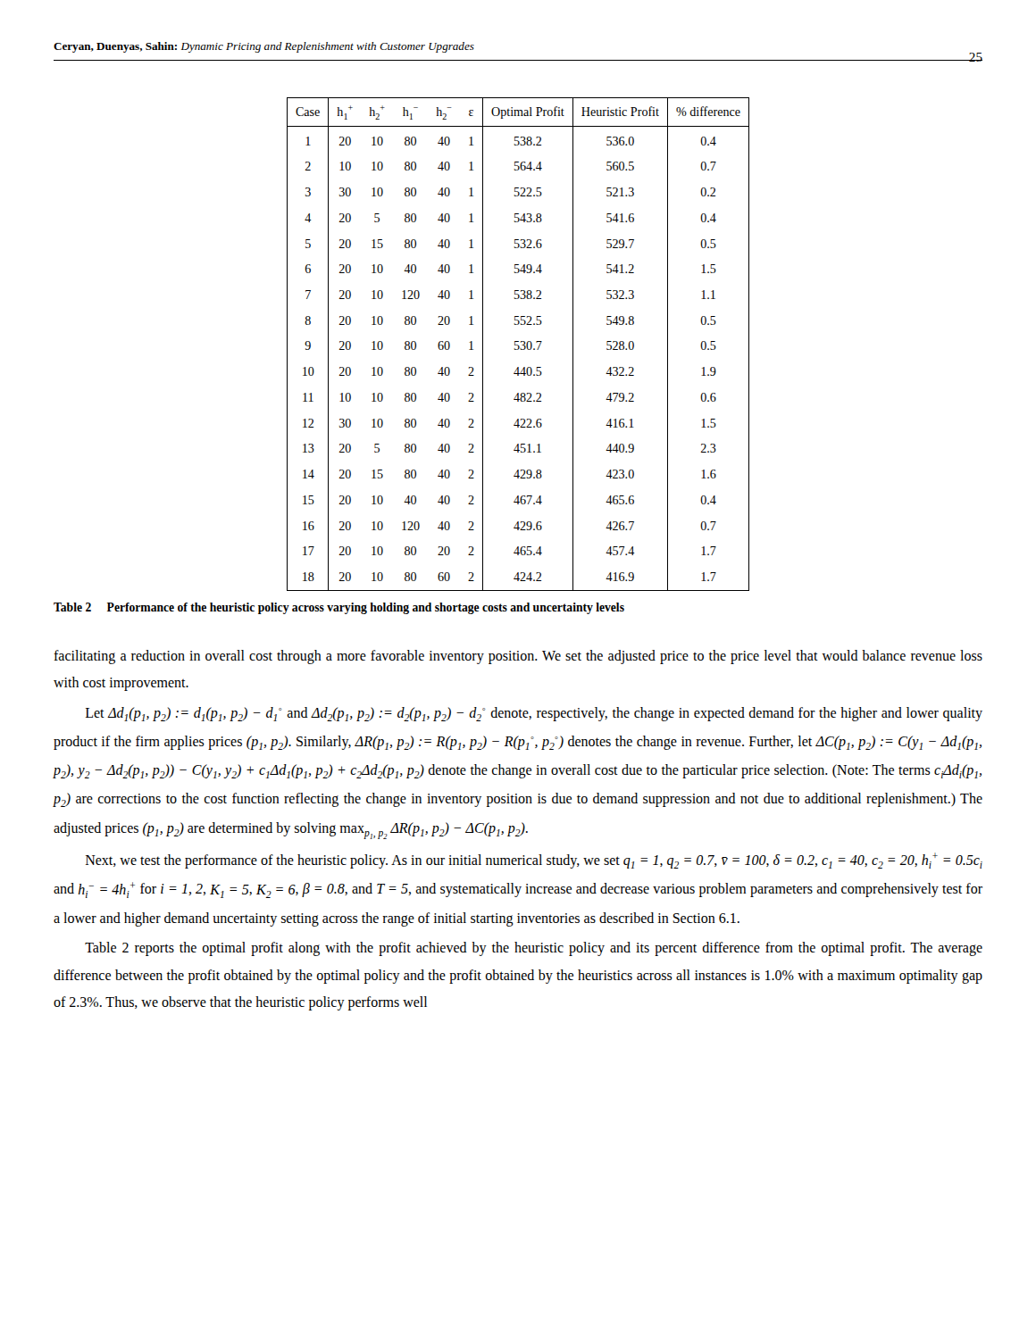Ceryan, Duenyas, Sahin: Dynamic Pricing and Replenishment with Customer Upgrades
25
| Case | h 1 + | h 2 + | h 1 − | h 2 − | ε | Optimal Profit | Heuristic Profit | % difference |
| --- | --- | --- | --- | --- | --- | --- | --- | --- |
| 1 | 20 | 10 | 80 | 40 | 1 | 538.2 | 536.0 | 0.4 |
| 2 | 10 | 10 | 80 | 40 | 1 | 564.4 | 560.5 | 0.7 |
| 3 | 30 | 10 | 80 | 40 | 1 | 522.5 | 521.3 | 0.2 |
| 4 | 20 | 5 | 80 | 40 | 1 | 543.8 | 541.6 | 0.4 |
| 5 | 20 | 15 | 80 | 40 | 1 | 532.6 | 529.7 | 0.5 |
| 6 | 20 | 10 | 40 | 40 | 1 | 549.4 | 541.2 | 1.5 |
| 7 | 20 | 10 | 120 | 40 | 1 | 538.2 | 532.3 | 1.1 |
| 8 | 20 | 10 | 80 | 20 | 1 | 552.5 | 549.8 | 0.5 |
| 9 | 20 | 10 | 80 | 60 | 1 | 530.7 | 528.0 | 0.5 |
| 10 | 20 | 10 | 80 | 40 | 2 | 440.5 | 432.2 | 1.9 |
| 11 | 10 | 10 | 80 | 40 | 2 | 482.2 | 479.2 | 0.6 |
| 12 | 30 | 10 | 80 | 40 | 2 | 422.6 | 416.1 | 1.5 |
| 13 | 20 | 5 | 80 | 40 | 2 | 451.1 | 440.9 | 2.3 |
| 14 | 20 | 15 | 80 | 40 | 2 | 429.8 | 423.0 | 1.6 |
| 15 | 20 | 10 | 40 | 40 | 2 | 467.4 | 465.6 | 0.4 |
| 16 | 20 | 10 | 120 | 40 | 2 | 429.6 | 426.7 | 0.7 |
| 17 | 20 | 10 | 80 | 20 | 2 | 465.4 | 457.4 | 1.7 |
| 18 | 20 | 10 | 80 | 60 | 2 | 424.2 | 416.9 | 1.7 |
Table 2 Performance of the heuristic policy across varying holding and shortage costs and uncertainty levels
facilitating a reduction in overall cost through a more favorable inventory position. We set the adjusted price to the price level that would balance revenue loss with cost improvement.
Let Δd1(p1, p2) := d1(p1, p2) − d1◦ and Δd2(p1, p2) := d2(p1, p2) − d2◦ denote, respectively, the change in expected demand for the higher and lower quality product if the firm applies prices (p1, p2). Similarly, ΔR(p1, p2) := R(p1, p2) − R(p1◦, p2◦) denotes the change in revenue. Further, let ΔC(p1, p2) := C(y1 − Δd1(p1, p2), y2 − Δd2(p1, p2)) − C(y1, y2) + c1Δd1(p1, p2) + c2Δd2(p1, p2) denote the change in overall cost due to the particular price selection. (Note: The terms ciΔdi(p1, p2) are corrections to the cost function reflecting the change in inventory position is due to demand suppression and not due to additional replenishment.) The adjusted prices (p1, p2) are determined by solving maxp1, p2 ΔR(p1, p2) − ΔC(p1, p2).
Next, we test the performance of the heuristic policy. As in our initial numerical study, we set q1 = 1, q2 = 0.7, v̄ = 100, δ = 0.2, c1 = 40, c2 = 20, hi+ = 0.5ci and hi− = 4hi+ for i = 1, 2, K1 = 5, K2 = 6, β = 0.8, and T = 5, and systematically increase and decrease various problem parameters and comprehensively test for a lower and higher demand uncertainty setting across the range of initial starting inventories as described in Section 6.1.
Table 2 reports the optimal profit along with the profit achieved by the heuristic policy and its percent difference from the optimal profit. The average difference between the profit obtained by the optimal policy and the profit obtained by the heuristics across all instances is 1.0% with a maximum optimality gap of 2.3%. Thus, we observe that the heuristic policy performs well